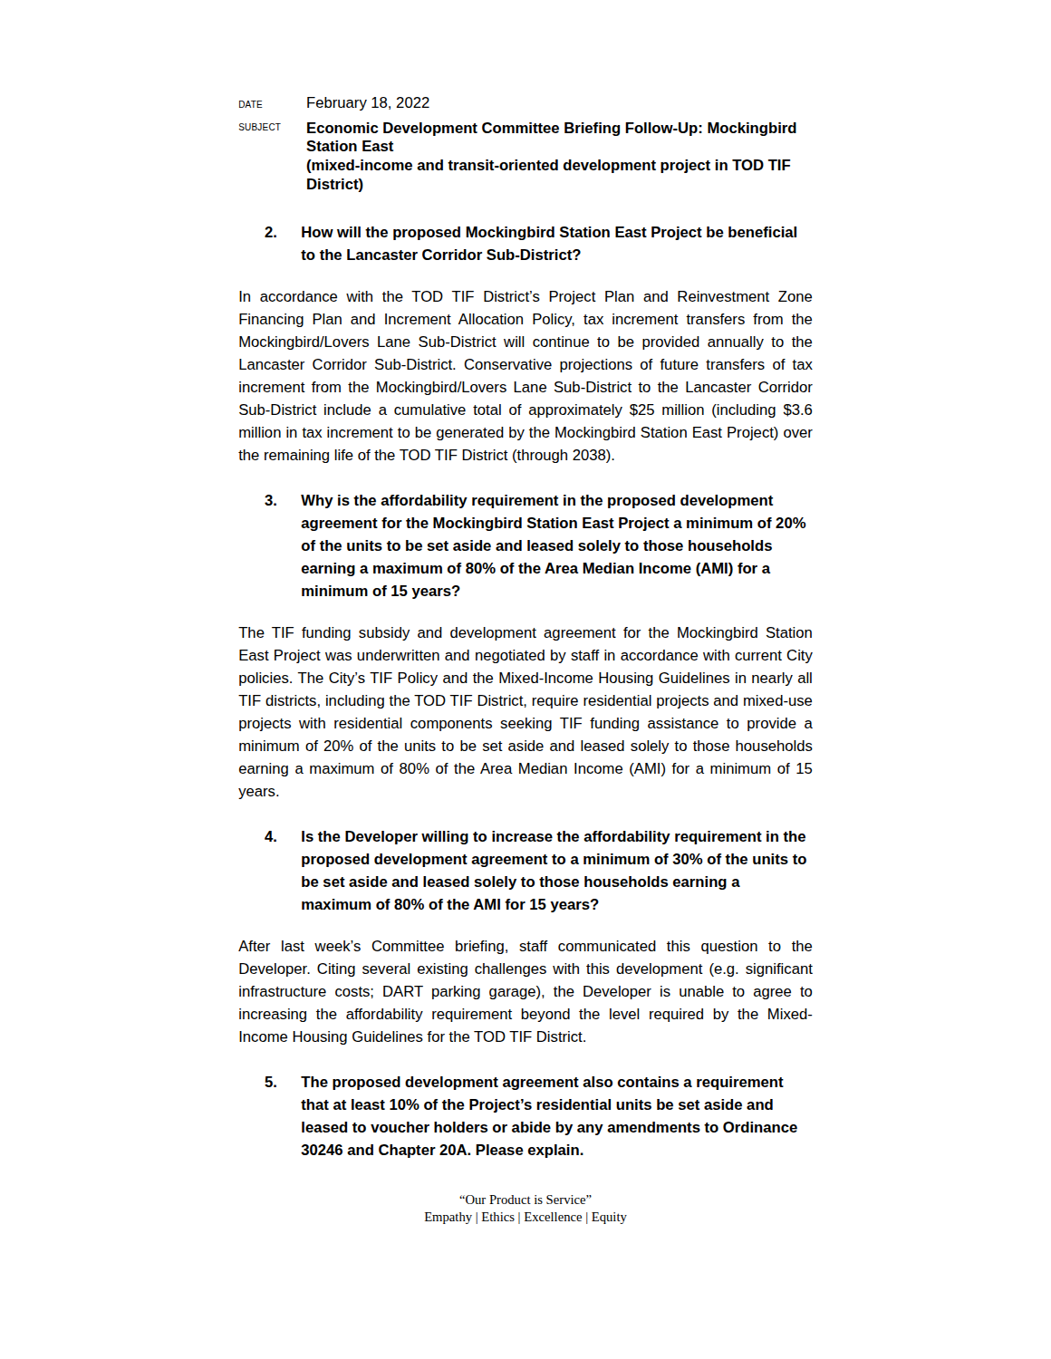Date
February 18, 2022
Subject
Economic Development Committee Briefing Follow-Up: Mockingbird Station East
(mixed-income and transit-oriented development project in TOD TIF District)
2.
How will the proposed Mockingbird Station East Project be beneficial to the Lancaster Corridor Sub-District?
In accordance with the TOD TIF District’s Project Plan and Reinvestment Zone Financing Plan and Increment Allocation Policy, tax increment transfers from the Mockingbird/Lovers Lane Sub-District will continue to be provided annually to the Lancaster Corridor Sub-District. Conservative projections of future transfers of tax increment from the Mockingbird/Lovers Lane Sub-District to the Lancaster Corridor Sub-District include a cumulative total of approximately $25 million (including $3.6 million in tax increment to be generated by the Mockingbird Station East Project) over the remaining life of the TOD TIF District (through 2038).
3.
Why is the affordability requirement in the proposed development agreement for the Mockingbird Station East Project a minimum of 20% of the units to be set aside and leased solely to those households earning a maximum of 80% of the Area Median Income (AMI) for a minimum of 15 years?
The TIF funding subsidy and development agreement for the Mockingbird Station East Project was underwritten and negotiated by staff in accordance with current City policies. The City’s TIF Policy and the Mixed-Income Housing Guidelines in nearly all TIF districts, including the TOD TIF District, require residential projects and mixed-use projects with residential components seeking TIF funding assistance to provide a minimum of 20% of the units to be set aside and leased solely to those households earning a maximum of 80% of the Area Median Income (AMI) for a minimum of 15 years.
4.
Is the Developer willing to increase the affordability requirement in the proposed development agreement to a minimum of 30% of the units to be set aside and leased solely to those households earning a maximum of 80% of the AMI for 15 years?
After last week’s Committee briefing, staff communicated this question to the Developer. Citing several existing challenges with this development (e.g. significant infrastructure costs; DART parking garage), the Developer is unable to agree to increasing the affordability requirement beyond the level required by the Mixed-Income Housing Guidelines for the TOD TIF District.
5.
The proposed development agreement also contains a requirement that at least 10% of the Project’s residential units be set aside and leased to voucher holders or abide by any amendments to Ordinance 30246 and Chapter 20A. Please explain.
“Our Product is Service”
Empathy | Ethics | Excellence | Equity